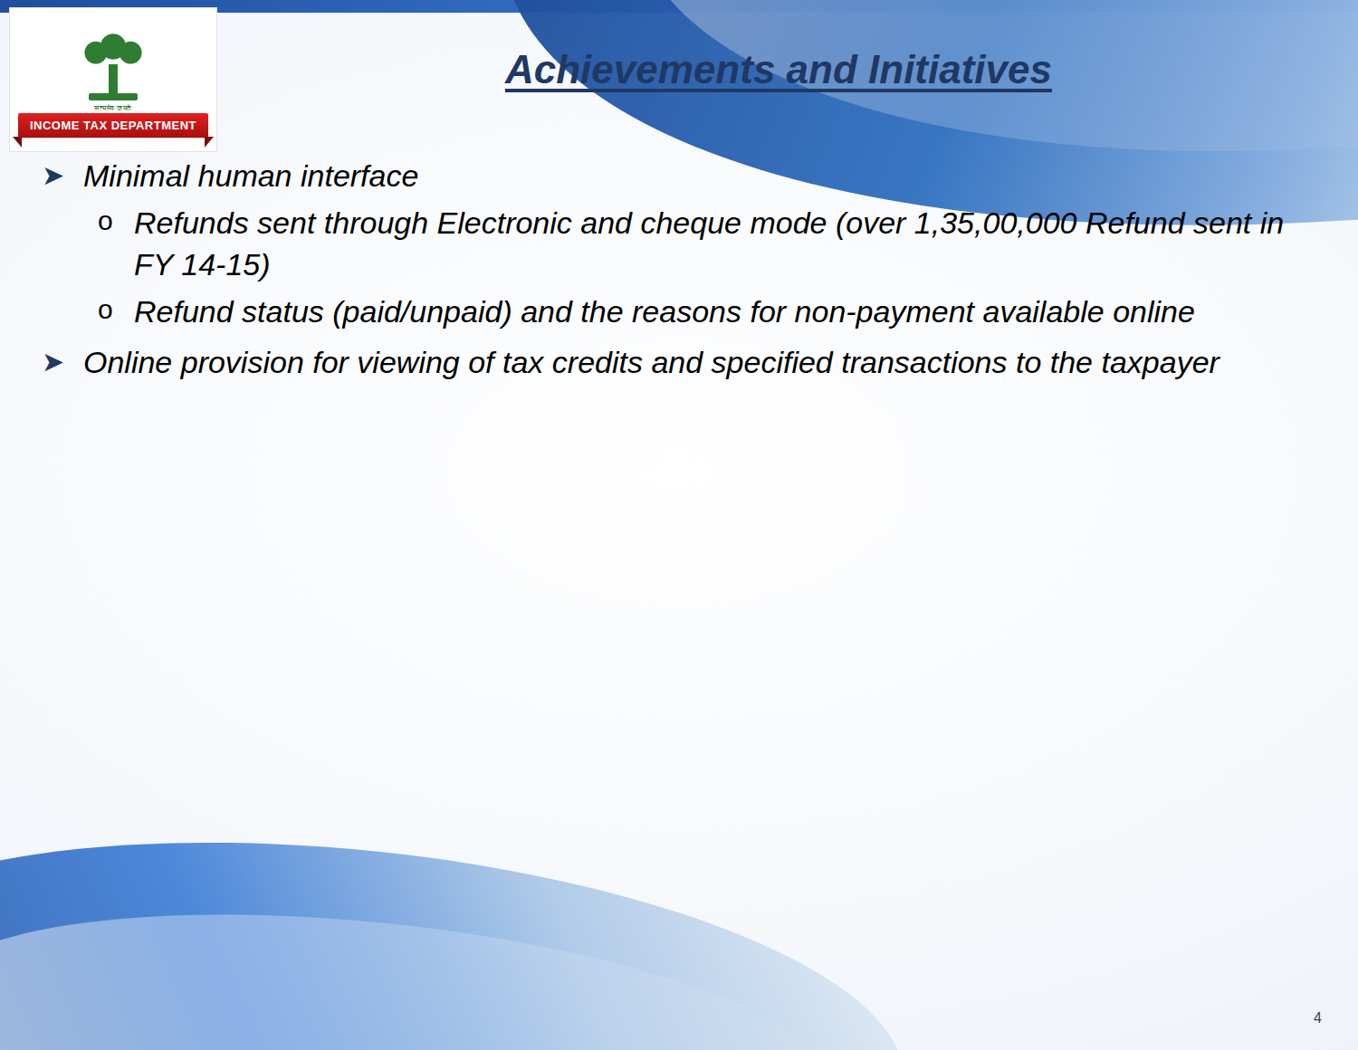सत्यमेव जयते
INCOME TAX DEPARTMENT
Achievements and Initiatives
Minimal human interface
Refunds sent through Electronic and cheque mode (over 1,35,00,000 Refund sent in FY 14-15)
Refund status (paid/unpaid) and the reasons for non-payment available online
Online provision for viewing of tax credits and specified transactions to the taxpayer
4